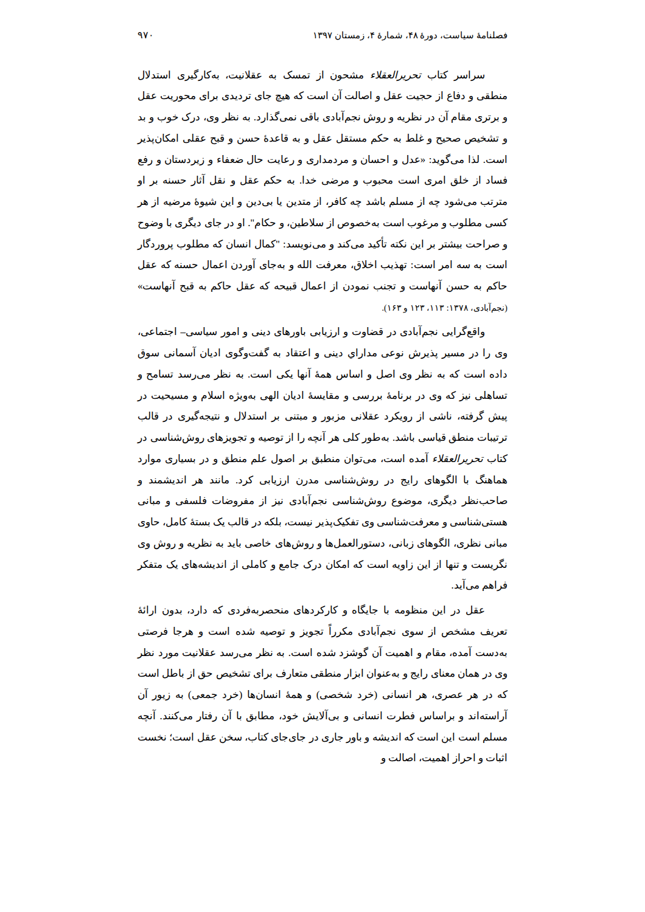فصلنامهٔ سیاست، دورهٔ ۴۸، شمارهٔ ۴، زمستان ۱۳۹۷
۹۷۰
سراسر کتاب تحریرالعقلاء مشحون از تمسک به عقلانیت، به‌کارگیری استدلال منطقی و دفاع از حجیت عقل و اصالت آن است که هیچ جای تردیدی برای محوریت عقل و برتری مقام آن در نظریه و روش نجم‌آبادی باقی نمی‌گذارد. به نظر وی، درک خوب و بد و تشخیص صحیح و غلط به حکم مستقل عقل و به قاعدهٔ حسن و قبح عقلی امکان‌پذیر است. لذا می‌گوید: «عدل و احسان و مردمداری و رعایت حال ضعفاء و زیردستان و رفع فساد از خلق امری است محبوب و مرضی خدا. به حکم عقل و نقل آثار حسنه بر او مترتب می‌شود چه از مسلم باشد چه کافر، از متدین یا بی‌دین و این شیوهٔ مرضیه از هر کسی مطلوب و مرغوب است به‌خصوص از سلاطین، و حکام". او در جای دیگری با وضوح و صراحت بیشتر بر این نکته تأکید می‌کند و می‌نویسد: "کمال انسان که مطلوب پروردگار است به سه امر است: تهذیب اخلاق، معرفت الله و به‌جای آوردن اعمال حسنه که عقل حاکم به حسن آنهاست و تجنب نمودن از اعمال قبیحه که عقل حاکم به قبح آنهاست» (نجم‌آبادی، ۱۳۷۸: ۱۱۳، ۱۲۳ و ۱۶۳).
واقع‌گرایی نجم‌آبادی در قضاوت و ارزیابی باورهای دینی و امور سیاسی– اجتماعی، وی را در مسیر پذیرش نوعی مداراي دینی و اعتقاد به گفت‌وگوی ادیان آسمانی سوق داده است که به نظر وی اصل و اساس همهٔ آنها یکی است. به نظر می‌رسد تسامح و تساهلی نیز که وی در برنامهٔ بررسی و مقایسهٔ ادیان الهی به‌ویژه اسلام و مسیحیت در پیش گرفته، ناشی از رویکرد عقلانی مزبور و مبتنی بر استدلال و نتیجه‌گیری در قالب ترتیبات منطق قیاسی باشد. به‌طور کلی هر آنچه را از توصیه و تجویزهای روش‌شناسی در کتاب تحریرالعقلاء آمده است، می‌توان منطبق بر اصول علم منطق و در بسیاری موارد هماهنگ با الگوهای رایج در روش‌شناسی مدرن ارزیابی کرد. مانند هر اندیشمند و صاحب‌نظر دیگری، موضوع روش‌شناسی نجم‌آبادی نیز از مفروضات فلسفی و مبانی هستی‌شناسی و معرفت‌شناسی وی تفکیک‌پذیر نیست، بلکه در قالب یک بستهٔ کامل، حاوی مبانی نظری، الگوهای زبانی، دستورالعمل‌ها و روش‌های خاصی باید به نظریه و روش وی نگریست و تنها از این زاویه است که امکان درک جامع و کاملی از اندیشه‌های یک متفکر فراهم می‌آید.
عقل در این منظومه با جایگاه و کارکردهای منحصربه‌فردی که دارد، بدون ارائهٔ تعریف مشخص از سوی نجم‌آبادی مکرراً تجویز و توصیه شده است و هرجا فرصتی به‌دست آمده، مقام و اهمیت آن گوشزد شده است. به نظر می‌رسد عقلانیت مورد نظر وی در همان معنای رایج و به‌عنوان ابزار منطقی متعارف برای تشخیص حق از باطل است که در هر عصری، هر انسانی (خرد شخصی) و همهٔ انسان‌ها (خرد جمعی) به زیور آن آراسته‌اند و براساس فطرت انسانی و بی‌آلایش خود، مطابق با آن رفتار می‌کنند. آنچه مسلم است این است که اندیشه و باور جاری در جای‌جای کتاب، سخن عقل است؛ نخست اثبات و احراز اهمیت، اصالت و